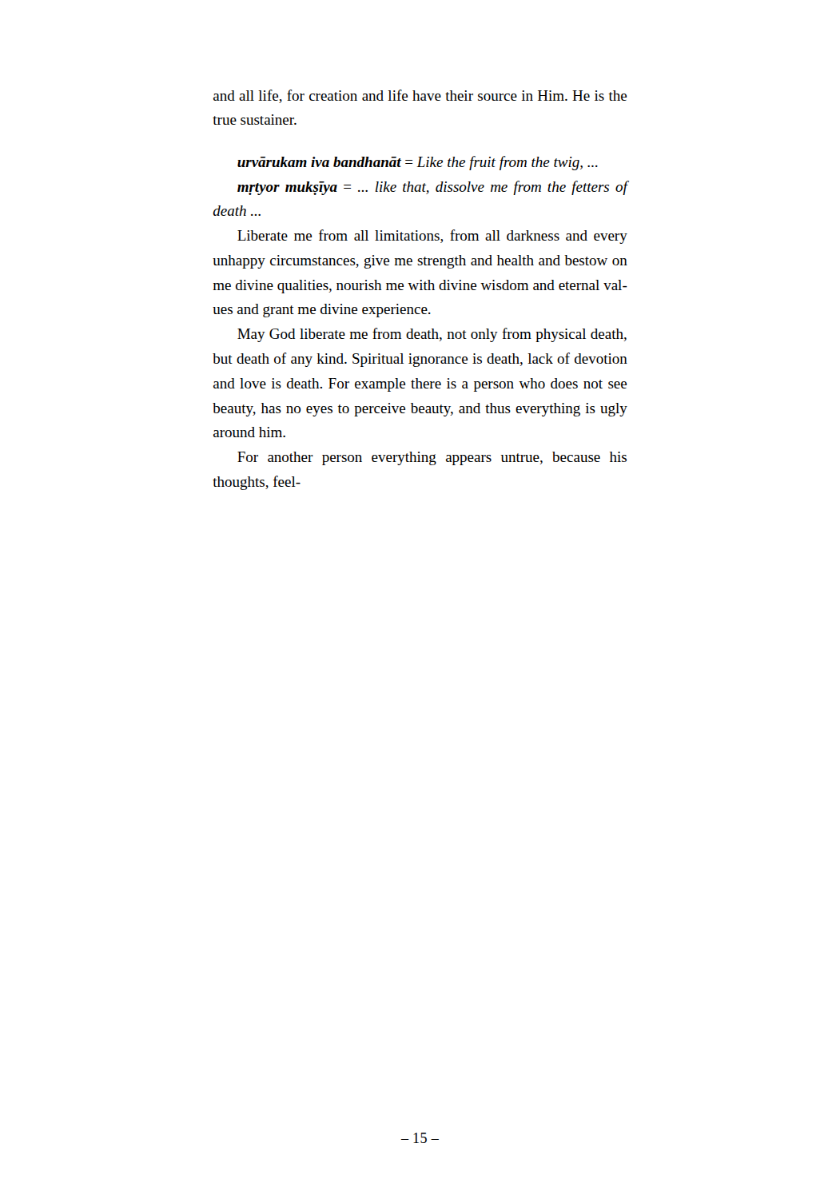and all life, for creation and life have their source in Him. He is the true sustainer.
urvārukam iva bandhanāt = Like the fruit from the twig, ...
mṛtyor mukṣīya = ... like that, dissolve me from the fetters of death ...
Liberate me from all limitations, from all darkness and every unhappy circumstances, give me strength and health and bestow on me divine qualities, nourish me with divine wisdom and eternal values and grant me divine experience.
May God liberate me from death, not only from physical death, but death of any kind. Spiritual ignorance is death, lack of devotion and love is death. For example there is a person who does not see beauty, has no eyes to perceive beauty, and thus everything is ugly around him.
For another person everything appears untrue, because his thoughts, feel-
– 15 –